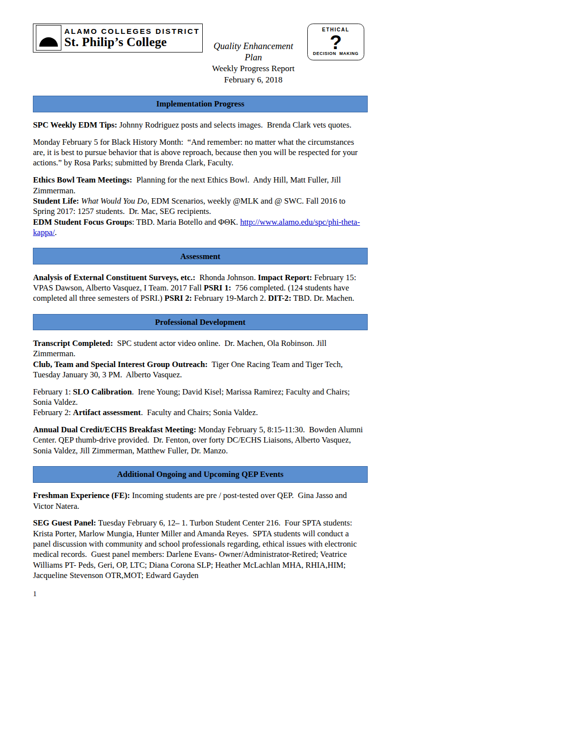ALAMO COLLEGES DISTRICT
St. Philip’s College
Quality Enhancement Plan
Weekly Progress Report
February 6, 2018
ETHICAL
?
DECISION MAKING
Implementation Progress
SPC Weekly EDM Tips: Johnny Rodriguez posts and selects images. Brenda Clark vets quotes.
Monday February 5 for Black History Month: “And remember: no matter what the circumstances are, it is best to pursue behavior that is above reproach, because then you will be respected for your actions.” by Rosa Parks; submitted by Brenda Clark, Faculty.
Ethics Bowl Team Meetings: Planning for the next Ethics Bowl. Andy Hill, Matt Fuller, Jill Zimmerman.
Student Life: What Would You Do, EDM Scenarios, weekly @MLK and @ SWC. Fall 2016 to Spring 2017: 1257 students. Dr. Mac, SEG recipients.
EDM Student Focus Groups: TBD. Maria Botello and ΦΘΚ. http://www.alamo.edu/spc/phi-theta-kappa/.
Assessment
Analysis of External Constituent Surveys, etc.: Rhonda Johnson. Impact Report: February 15: VPAS Dawson, Alberto Vasquez, I Team. 2017 Fall PSRI 1: 756 completed. (124 students have completed all three semesters of PSRI.) PSRI 2: February 19-March 2. DIT-2: TBD. Dr. Machen.
Professional Development
Transcript Completed: SPC student actor video online. Dr. Machen, Ola Robinson. Jill Zimmerman.
Club, Team and Special Interest Group Outreach: Tiger One Racing Team and Tiger Tech, Tuesday January 30, 3 PM. Alberto Vasquez.
February 1: SLO Calibration. Irene Young; David Kisel; Marissa Ramirez; Faculty and Chairs; Sonia Valdez.
February 2: Artifact assessment. Faculty and Chairs; Sonia Valdez.
Annual Dual Credit/ECHS Breakfast Meeting: Monday February 5, 8:15-11:30. Bowden Alumni Center. QEP thumb-drive provided. Dr. Fenton, over forty DC/ECHS Liaisons, Alberto Vasquez, Sonia Valdez, Jill Zimmerman, Matthew Fuller, Dr. Manzo.
Additional Ongoing and Upcoming QEP Events
Freshman Experience (FE): Incoming students are pre / post-tested over QEP. Gina Jasso and Victor Natera.
SEG Guest Panel: Tuesday February 6, 12– 1. Turbon Student Center 216. Four SPTA students: Krista Porter, Marlow Mungia, Hunter Miller and Amanda Reyes. SPTA students will conduct a panel discussion with community and school professionals regarding, ethical issues with electronic medical records. Guest panel members: Darlene Evans- Owner/Administrator-Retired; Veatrice Williams PT- Peds, Geri, OP, LTC; Diana Corona SLP; Heather McLachlan MHA, RHIA,HIM; Jacqueline Stevenson OTR,MOT; Edward Gayden
1